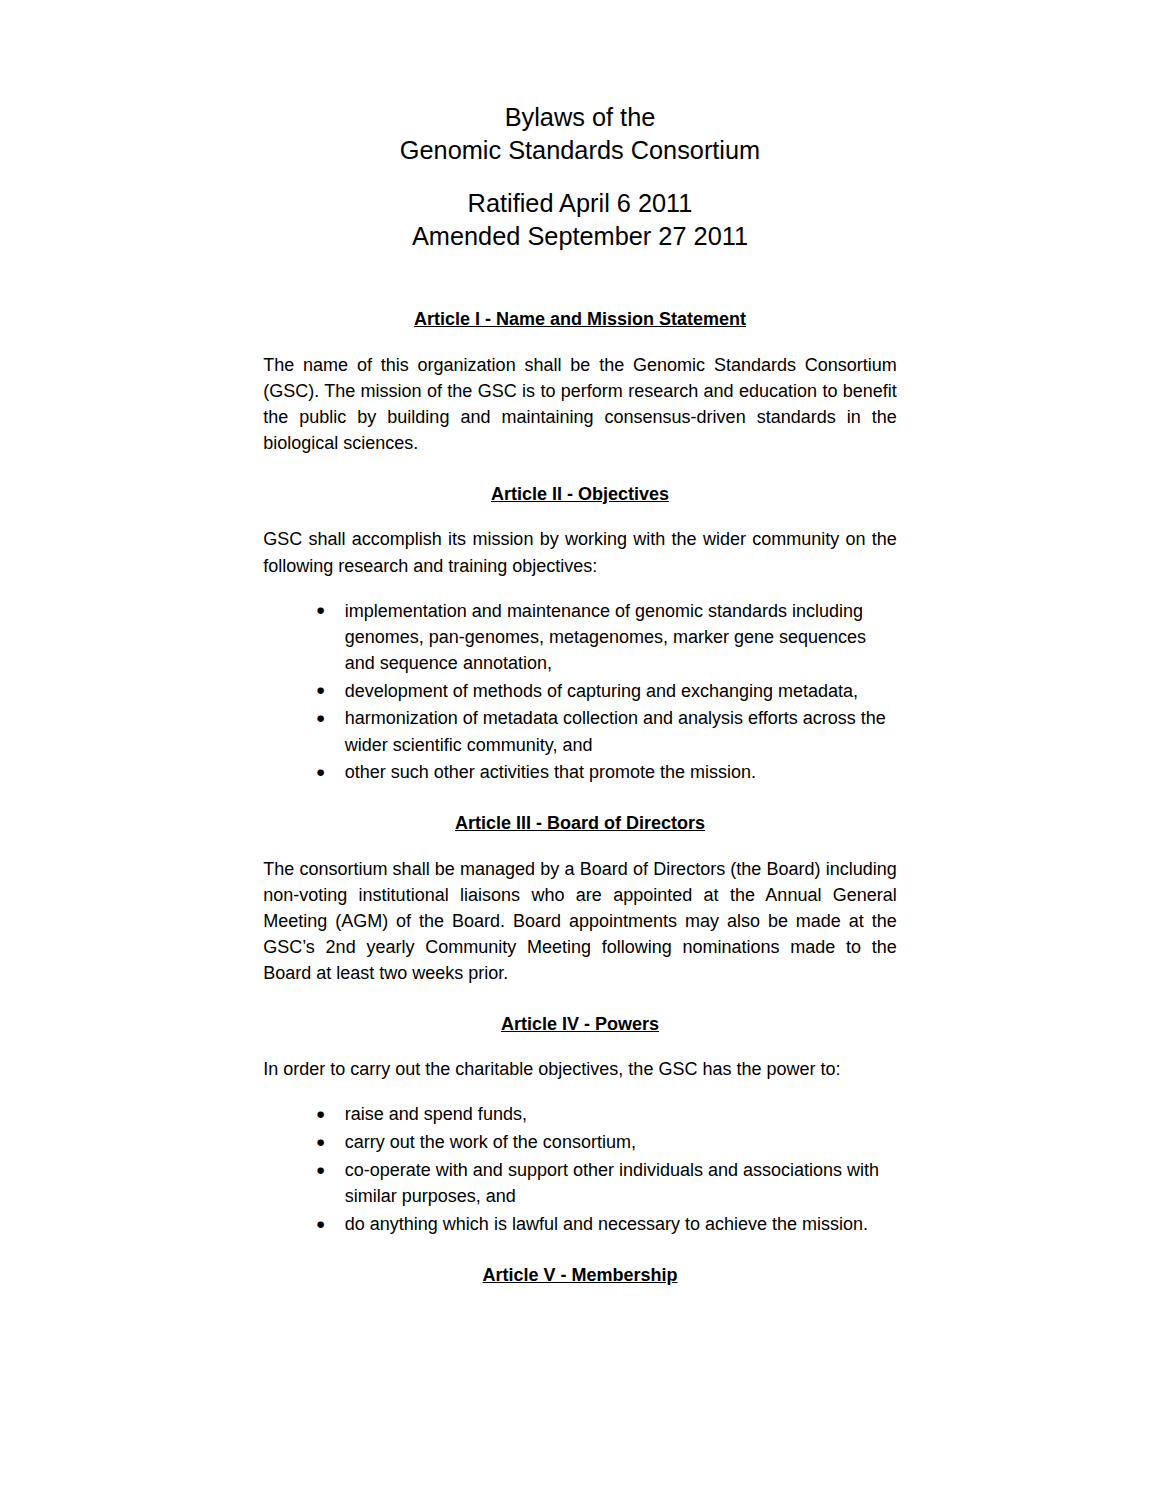Bylaws of the
Genomic Standards Consortium
Ratified April 6 2011
Amended September 27 2011
Article I - Name and Mission Statement
The name of this organization shall be the Genomic Standards Consortium (GSC). The mission of the GSC is to perform research and education to benefit the public by building and maintaining consensus-driven standards in the biological sciences.
Article II - Objectives
GSC shall accomplish its mission by working with the wider community on the following research and training objectives:
implementation and maintenance of genomic standards including genomes, pan-genomes, metagenomes, marker gene sequences and sequence annotation,
development of methods of capturing and exchanging metadata,
harmonization of metadata collection and analysis efforts across the wider scientific community, and
other such other activities that promote the mission.
Article III - Board of Directors
The consortium shall be managed by a Board of Directors (the Board) including non-voting institutional liaisons who are appointed at the Annual General Meeting (AGM) of the Board. Board appointments may also be made at the GSC’s 2nd yearly Community Meeting following nominations made to the Board at least two weeks prior.
Article IV - Powers
In order to carry out the charitable objectives, the GSC has the power to:
raise and spend funds,
carry out the work of the consortium,
co-operate with and support other individuals and associations with similar purposes, and
do anything which is lawful and necessary to achieve the mission.
Article V - Membership